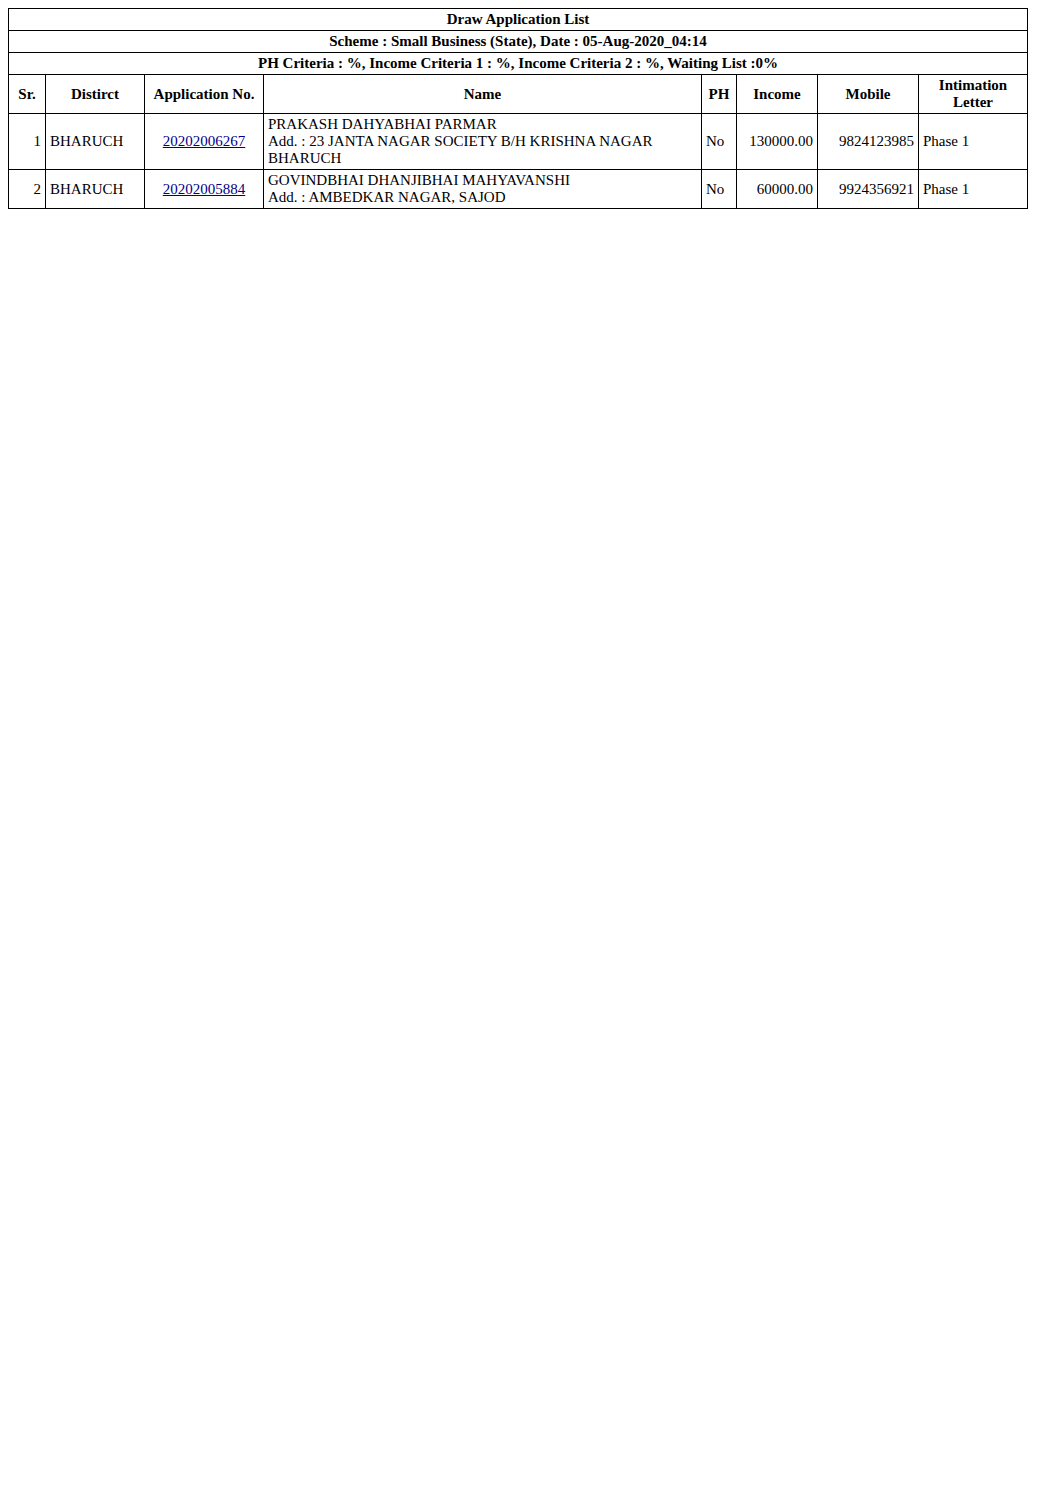| Draw Application List |
| --- |
| Scheme : Small Business (State), Date : 05-Aug-2020_04:14 |
| PH Criteria : %, Income Criteria 1 : %, Income Criteria 2 : %, Waiting List :0% |
| Sr. | Distirct | Application No. | Name | PH | Income | Mobile | Intimation Letter |
| 1 | BHARUCH | 20202006267 | PRAKASH DAHYABHAI PARMAR Add. : 23 JANTA NAGAR SOCIETY B/H KRISHNA NAGAR BHARUCH | No | 130000.00 | 9824123985 | Phase 1 |
| 2 | BHARUCH | 20202005884 | GOVINDBHAI DHANJIBHAI MAHYAVANSHI Add. : AMBEDKAR NAGAR, SAJOD | No | 60000.00 | 9924356921 | Phase 1 |